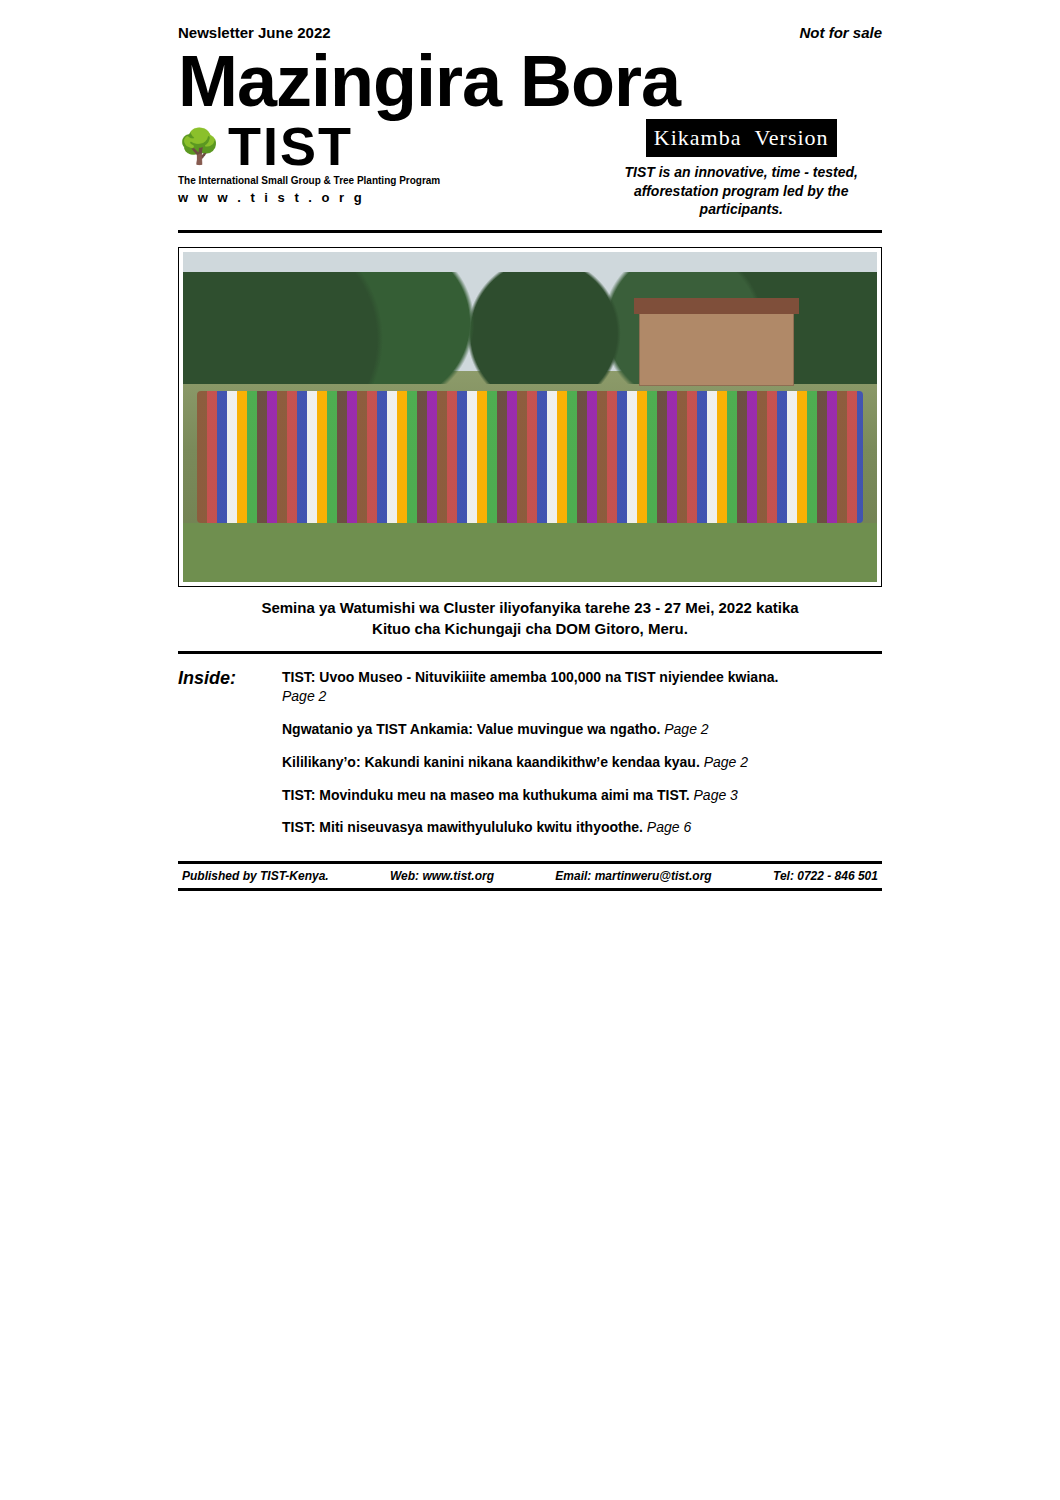Newsletter June 2022
Not for sale
Mazingira Bora
🌳 TIST
The International Small Group & Tree Planting Program
w w w . t i s t . o r g
Kikamba Version
TIST is an innovative, time - tested, afforestation program led by the participants.
Semina ya Watumishi wa Cluster iliyofanyika tarehe 23 - 27 Mei, 2022 katika
Kituo cha Kichungaji cha DOM Gitoro, Meru.
Inside:
TIST: Uvoo Museo - Nituvikiiite amemba 100,000 na TIST niyiendee kwiana.
Page 2
Ngwatanio ya TIST Ankamia: Value muvingue wa ngatho. Page 2
Kililikany’o: Kakundi kanini nikana kaandikithw’e kendaa kyau. Page 2
TIST: Movinduku meu na maseo ma kuthukuma aimi ma TIST. Page 3
TIST: Miti niseuvasya mawithyululuko kwitu ithyoothe. Page 6
Published by TIST-Kenya. Web: www.tist.org Email: martinweru@tist.org Tel: 0722 - 846 501